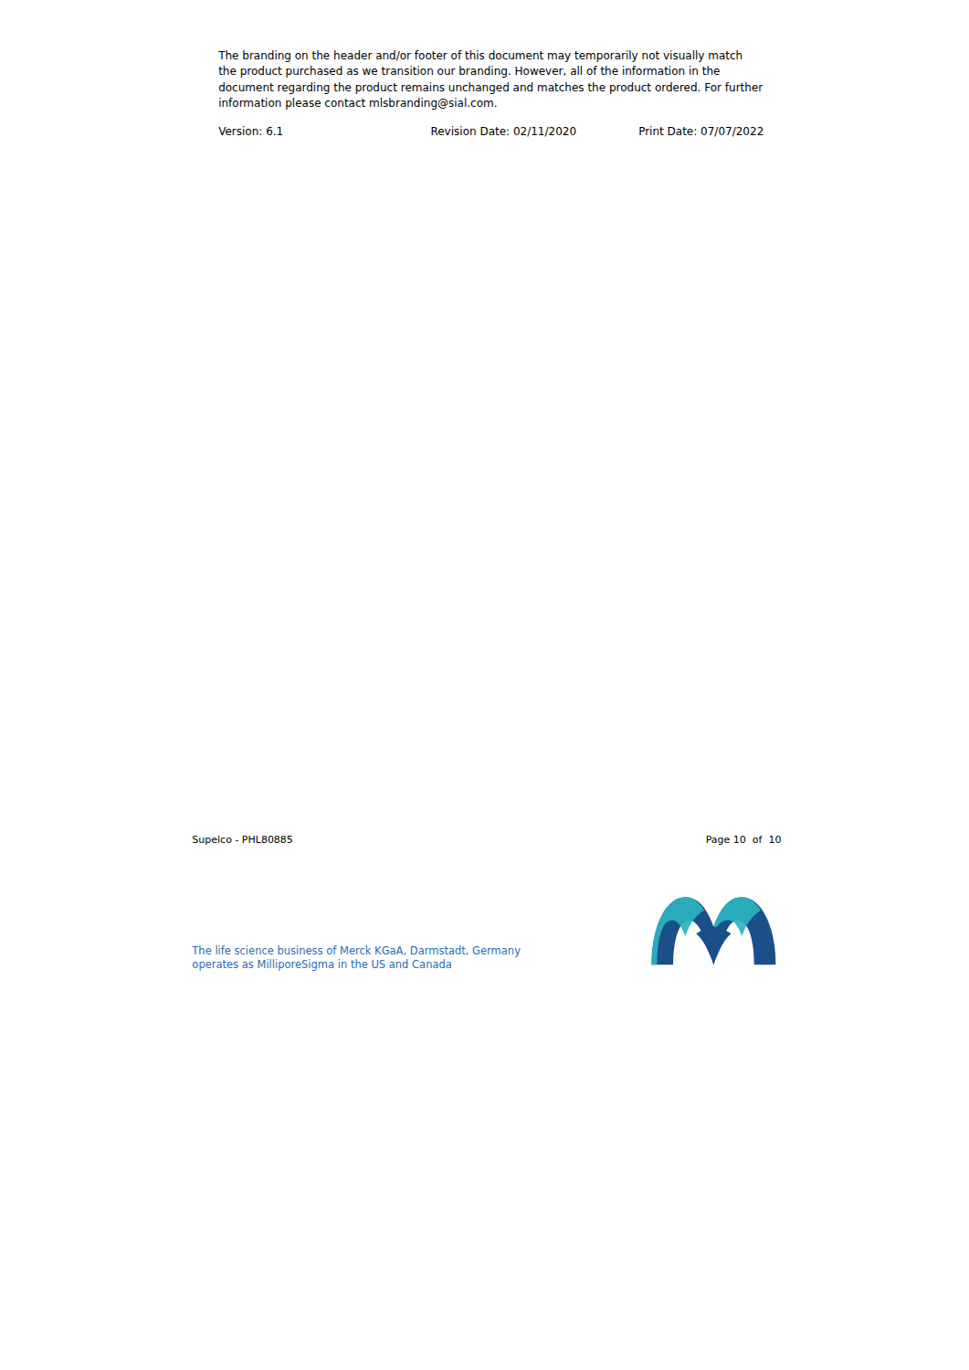The branding on the header and/or footer of this document may temporarily not visually match the product purchased as we transition our branding. However, all of the information in the document regarding the product remains unchanged and matches the product ordered. For further information please contact mlsbranding@sial.com.
Version: 6.1 Revision Date: 02/11/2020 Print Date: 07/07/2022
Supelco - PHL80885
Page 10 of 10
The life science business of Merck KGaA, Darmstadt, Germany
operates as MilliporeSigma in the US and Canada